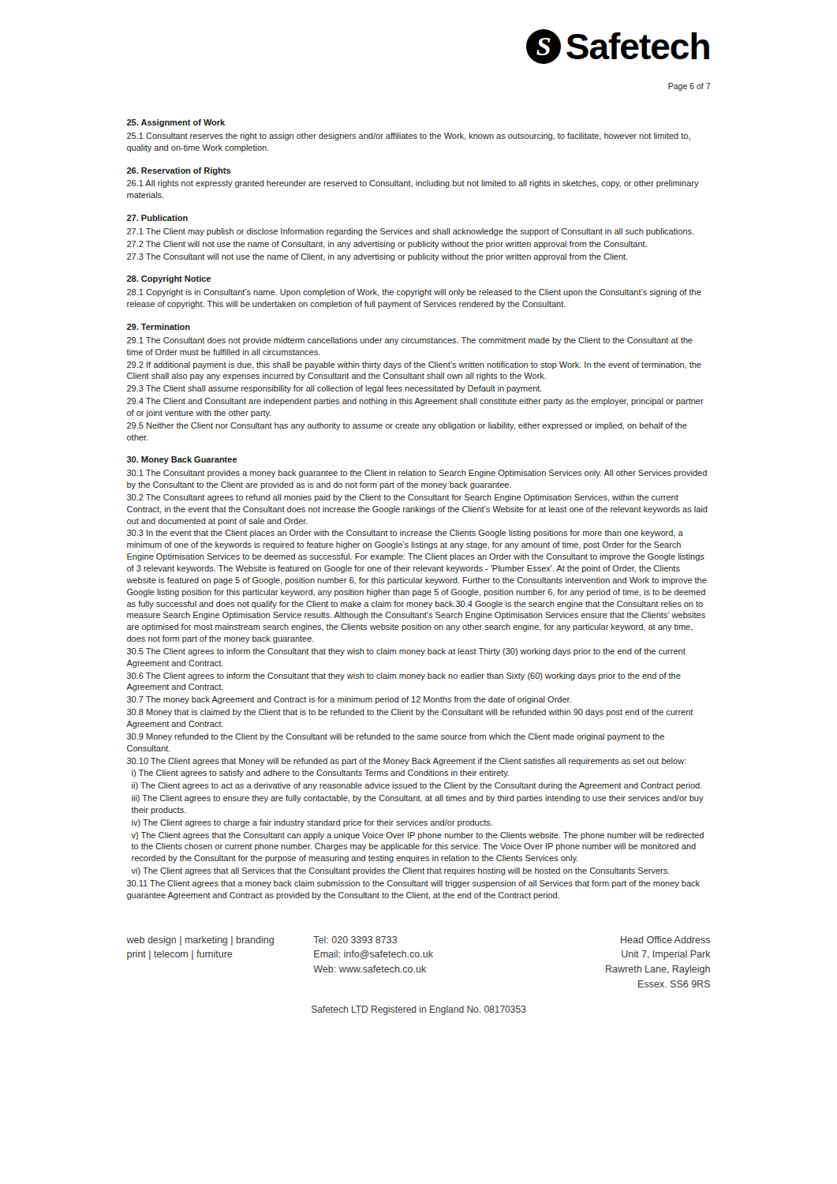SSafetech
Page 6 of 7
25. Assignment of Work
25.1 Consultant reserves the right to assign other designers and/or affiliates to the Work, known as outsourcing, to facilitate, however not limited to, quality and on-time Work completion.
26. Reservation of Rights
26.1 All rights not expressly granted hereunder are reserved to Consultant, including but not limited to all rights in sketches, copy, or other preliminary materials.
27. Publication
27.1 The Client may publish or disclose Information regarding the Services and shall acknowledge the support of Consultant in all such publications.
27.2 The Client will not use the name of Consultant, in any advertising or publicity without the prior written approval from the Consultant.
27.3 The Consultant will not use the name of Client, in any advertising or publicity without the prior written approval from the Client.
28. Copyright Notice
28.1 Copyright is in Consultant’s name. Upon completion of Work, the copyright will only be released to the Client upon the Consultant’s signing of the release of copyright. This will be undertaken on completion of full payment of Services rendered by the Consultant.
29. Termination
29.1 The Consultant does not provide midterm cancellations under any circumstances. The commitment made by the Client to the Consultant at the time of Order must be fulfilled in all circumstances.
29.2 If additional payment is due, this shall be payable within thirty days of the Client’s written notification to stop Work. In the event of termination, the Client shall also pay any expenses incurred by Consultant and the Consultant shall own all rights to the Work.
29.3 The Client shall assume responsibility for all collection of legal fees necessitated by Default in payment.
29.4 The Client and Consultant are independent parties and nothing in this Agreement shall constitute either party as the employer, principal or partner of or joint venture with the other party.
29.5 Neither the Client nor Consultant has any authority to assume or create any obligation or liability, either expressed or implied, on behalf of the other.
30. Money Back Guarantee
30.1 The Consultant provides a money back guarantee to the Client in relation to Search Engine Optimisation Services only. All other Services provided by the Consultant to the Client are provided as is and do not form part of the money back guarantee.
30.2 The Consultant agrees to refund all monies paid by the Client to the Consultant for Search Engine Optimisation Services, within the current Contract, in the event that the Consultant does not increase the Google rankings of the Client’s Website for at least one of the relevant keywords as laid out and documented at point of sale and Order.
30.3 In the event that the Client places an Order with the Consultant to increase the Clients Google listing positions for more than one keyword, a minimum of one of the keywords is required to feature higher on Google’s listings at any stage, for any amount of time, post Order for the Search Engine Optimisation Services to be deemed as successful. For example: The Client places an Order with the Consultant to improve the Google listings of 3 relevant keywords. The Website is featured on Google for one of their relevant keywords - 'Plumber Essex'. At the point of Order, the Clients website is featured on page 5 of Google, position number 6, for this particular keyword. Further to the Consultants intervention and Work to improve the Google listing position for this particular keyword, any position higher than page 5 of Google, position number 6, for any period of time, is to be deemed as fully successful and does not qualify for the Client to make a claim for money back.30.4 Google is the search engine that the Consultant relies on to measure Search Engine Optimisation Service results. Although the Consultant’s Search Engine Optimisation Services ensure that the Clients’ websites are optimised for most mainstream search engines, the Clients website position on any other search engine, for any particular keyword, at any time, does not form part of the money back guarantee.
30.5 The Client agrees to inform the Consultant that they wish to claim money back at least Thirty (30) working days prior to the end of the current Agreement and Contract.
30.6 The Client agrees to inform the Consultant that they wish to claim money back no earlier than Sixty (60) working days prior to the end of the Agreement and Contract.
30.7 The money back Agreement and Contract is for a minimum period of 12 Months from the date of original Order.
30.8 Money that is claimed by the Client that is to be refunded to the Client by the Consultant will be refunded within 90 days post end of the current Agreement and Contract.
30.9 Money refunded to the Client by the Consultant will be refunded to the same source from which the Client made original payment to the Consultant.
30.10 The Client agrees that Money will be refunded as part of the Money Back Agreement if the Client satisfies all requirements as set out below:
i) The Client agrees to satisfy and adhere to the Consultants Terms and Conditions in their entirety.
ii) The Client agrees to act as a derivative of any reasonable advice issued to the Client by the Consultant during the Agreement and Contract period.
iii) The Client agrees to ensure they are fully contactable, by the Consultant, at all times and by third parties intending to use their services and/or buy their products.
iv) The Client agrees to charge a fair industry standard price for their services and/or products.
v) The Client agrees that the Consultant can apply a unique Voice Over IP phone number to the Clients website. The phone number will be redirected to the Clients chosen or current phone number. Charges may be applicable for this service. The Voice Over IP phone number will be monitored and recorded by the Consultant for the purpose of measuring and testing enquires in relation to the Clients Services only.
vi) The Client agrees that all Services that the Consultant provides the Client that requires hosting will be hosted on the Consultants Servers.
30.11 The Client agrees that a money back claim submission to the Consultant will trigger suspension of all Services that form part of the money back guarantee Agreement and Contract as provided by the Consultant to the Client, at the end of the Contract period.
web design | marketing | branding
print | telecom | furniture
Tel: 020 3393 8733
Email: info@safetech.co.uk
Web: www.safetech.co.uk
Head Office Address
Unit 7, Imperial Park
Rawreth Lane, Rayleigh
Essex. SS6 9RS
Safetech LTD Registered in England No. 08170353